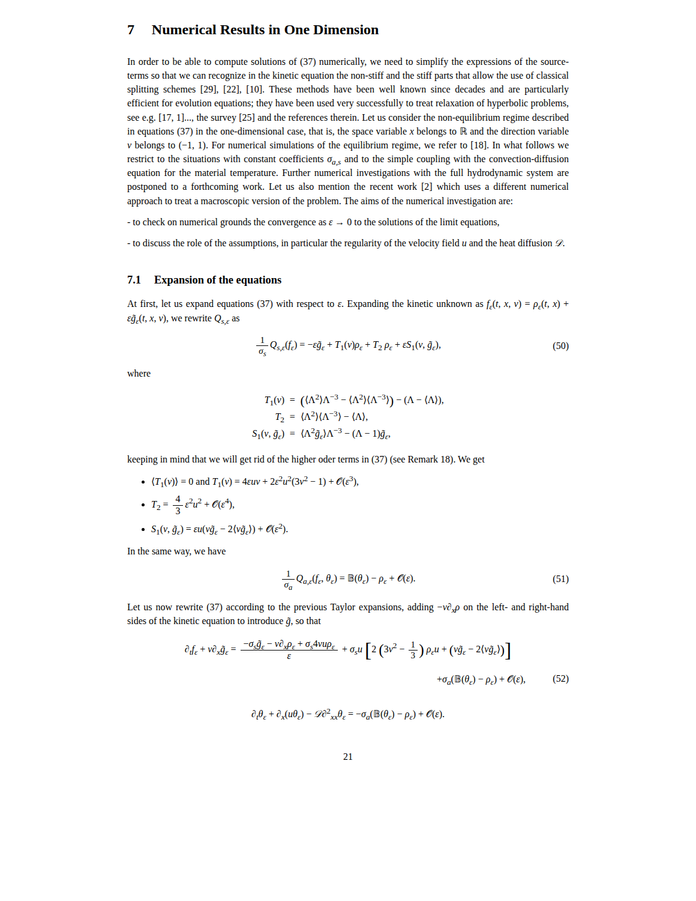7 Numerical Results in One Dimension
In order to be able to compute solutions of (37) numerically, we need to simplify the expressions of the source-terms so that we can recognize in the kinetic equation the non-stiff and the stiff parts that allow the use of classical splitting schemes [29], [22], [10]. These methods have been well known since decades and are particularly efficient for evolution equations; they have been used very successfully to treat relaxation of hyperbolic problems, see e.g. [17, 1]..., the survey [25] and the references therein. Let us consider the non-equilibrium regime described in equations (37) in the one-dimensional case, that is, the space variable x belongs to ℝ and the direction variable v belongs to (−1, 1). For numerical simulations of the equilibrium regime, we refer to [18]. In what follows we restrict to the situations with constant coefficients σa,s and to the simple coupling with the convection-diffusion equation for the material temperature. Further numerical investigations with the full hydrodynamic system are postponed to a forthcoming work. Let us also mention the recent work [2] which uses a different numerical approach to treat a macroscopic version of the problem. The aims of the numerical investigation are:
- to check on numerical grounds the convergence as ε → 0 to the solutions of the limit equations,
- to discuss the role of the assumptions, in particular the regularity of the velocity field u and the heat diffusion 𝒟.
7.1 Expansion of the equations
At first, let us expand equations (37) with respect to ε. Expanding the kinetic unknown as fε(t, x, v) = ρε(t, x) + εg̃ε(t, x, v), we rewrite Qs,ε as
1 σs Qs,ε(fε) = −εg̃ε + T1(v)ρε + T2 ρε + εS1(v, g̃ε), (50)
where
| T 1 ( v ) | = | ( ⟨Λ 2 ⟩Λ −3 − ⟨Λ 2 ⟩⟨Λ −3 ⟩ ) − (Λ − ⟨Λ⟩), |
| T 2 | = | ⟨Λ 2 ⟩⟨Λ −3 ⟩ − ⟨Λ⟩, |
| S 1 ( v , g̃ ε ) | = | ⟨Λ 2 g̃ ε ⟩Λ −3 − (Λ − 1) g̃ ε , |
keeping in mind that we will get rid of the higher oder terms in (37) (see Remark 18). We get
⟨T1(v)⟩ = 0 and T1(v) = 4εuv + 2ε2u2(3v2 − 1) + 𝒪(ε3),
T2 = 43 ε2u2 + 𝒪(ε4),
S1(v, g̃ε) = εu(vg̃ε − 2⟨vg̃ε⟩) + 𝒪(ε2).
In the same way, we have
1 σa Qa,ε(fε, θε) = 𝔹(θε) − ρε + 𝒪(ε). (51)
Let us now rewrite (37) according to the previous Taylor expansions, adding −v∂xρ on the left- and right-hand sides of the kinetic equation to introduce g̃, so that
∂tfε + v∂xg̃ε = −σsg̃ε − v∂xρε + σs4vuρε ε + σsu [2 (3v2 − 13) ρεu + (vg̃ε − 2⟨vg̃ε⟩)]
+σa(𝔹(θε) − ρε) + 𝒪(ε), (52)
∂tθε + ∂x(uθε) − 𝒟∂2xxθε = −σa(𝔹(θε) − ρε) + 𝒪(ε).
21